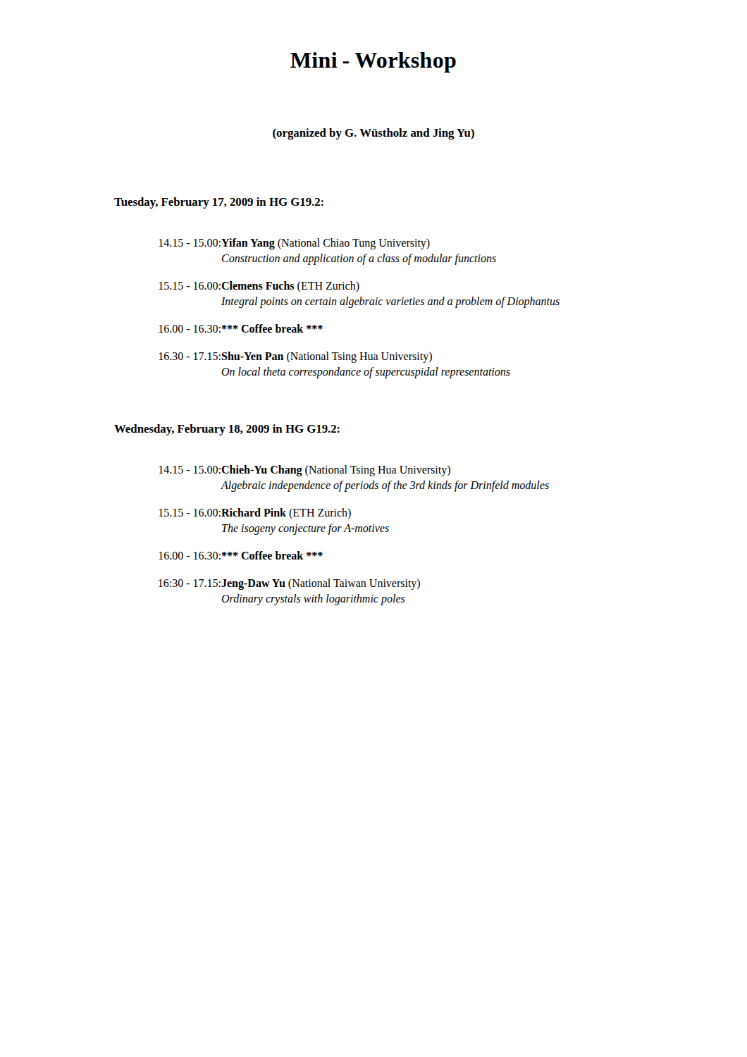Mini - Workshop
(organized by G. Wüstholz and Jing Yu)
Tuesday, February 17, 2009 in HG G19.2:
| 14.15 - 15.00: | Yifan Yang (National Chiao Tung University) Construction and application of a class of modular functions |
| 15.15 - 16.00: | Clemens Fuchs (ETH Zurich) Integral points on certain algebraic varieties and a problem of Diophantus |
| 16.00 - 16.30: | *** Coffee break *** |
| 16.30 - 17.15: | Shu-Yen Pan (National Tsing Hua University) On local theta correspondance of supercuspidal representations |
Wednesday, February 18, 2009 in HG G19.2:
| 14.15 - 15.00: | Chieh-Yu Chang (National Tsing Hua University) Algebraic independence of periods of the 3rd kinds for Drinfeld modules |
| 15.15 - 16.00: | Richard Pink (ETH Zurich) The isogeny conjecture for A-motives |
| 16.00 - 16.30: | *** Coffee break *** |
| 16:30 - 17.15: | Jeng-Daw Yu (National Taiwan University) Ordinary crystals with logarithmic poles |